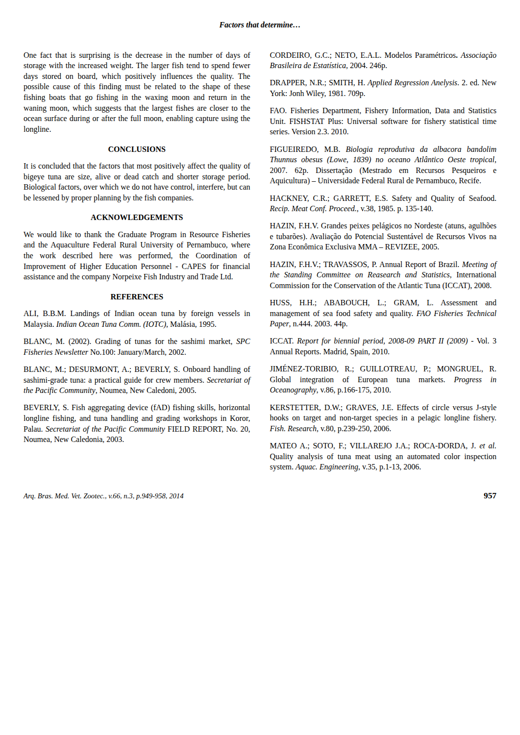Factors that determine…
One fact that is surprising is the decrease in the number of days of storage with the increased weight. The larger fish tend to spend fewer days stored on board, which positively influences the quality. The possible cause of this finding must be related to the shape of these fishing boats that go fishing in the waxing moon and return in the waning moon, which suggests that the largest fishes are closer to the ocean surface during or after the full moon, enabling capture using the longline.
Conclusions
It is concluded that the factors that most positively affect the quality of bigeye tuna are size, alive or dead catch and shorter storage period. Biological factors, over which we do not have control, interfere, but can be lessened by proper planning by the fish companies.
Acknowledgements
We would like to thank the Graduate Program in Resource Fisheries and the Aquaculture Federal Rural University of Pernambuco, where the work described here was performed, the Coordination of Improvement of Higher Education Personnel - CAPES for financial assistance and the company Norpeixe Fish Industry and Trade Ltd.
References
ALI, B.B.M. Landings of Indian ocean tuna by foreign vessels in Malaysia. Indian Ocean Tuna Comm. (IOTC), Malásia, 1995.
BLANC, M. (2002). Grading of tunas for the sashimi market, SPC Fisheries Newsletter No.100: January/March, 2002.
BLANC, M.; DESURMONT, A.; BEVERLY, S. Onboard handling of sashimi-grade tuna: a practical guide for crew members. Secretariat of the Pacific Community, Noumea, New Caledoni, 2005.
BEVERLY, S. Fish aggregating device (fAD) fishing skills, horizontal longline fishing, and tuna handling and grading workshops in Koror, Palau. Secretariat of the Pacific Community FIELD REPORT, No. 20, Noumea, New Caledonia, 2003.
CORDEIRO, G.C.; NETO, E.A.L. Modelos Paramétricos. Associação Brasileira de Estatística, 2004. 246p.
DRAPPER, N.R.; SMITH, H. Applied Regression Anelysis. 2. ed. New York: Jonh Wiley, 1981. 709p.
FAO. Fisheries Department, Fishery Information, Data and Statistics Unit. FISHSTAT Plus: Universal software for fishery statistical time series. Version 2.3. 2010.
FIGUEIREDO, M.B. Biologia reprodutiva da albacora bandolim Thunnus obesus (Lowe, 1839) no oceano Atlântico Oeste tropical, 2007. 62p. Dissertação (Mestrado em Recursos Pesqueiros e Aquicultura) – Universidade Federal Rural de Pernambuco, Recife.
HACKNEY, C.R.; GARRETT, E.S. Safety and Quality of Seafood. Recip. Meat Conf. Proceed., v.38, 1985. p. 135-140.
HAZIN, F.H.V. Grandes peixes pelágicos no Nordeste (atuns, agulhões e tubarões). Avaliação do Potencial Sustentável de Recursos Vivos na Zona Econômica Exclusiva MMA – REVIZEE, 2005.
HAZIN, F.H.V.; TRAVASSOS, P. Annual Report of Brazil. Meeting of the Standing Committee on Reasearch and Statistics, International Commission for the Conservation of the Atlantic Tuna (ICCAT), 2008.
HUSS, H.H.; ABABOUCH, L.; GRAM, L. Assessment and management of sea food safety and quality. FAO Fisheries Technical Paper, n.444. 2003. 44p.
ICCAT. Report for biennial period, 2008-09 PART II (2009) - Vol. 3 Annual Reports. Madrid, Spain, 2010.
JIMÉNEZ-TORIBIO, R.; GUILLOTREAU, P.; MONGRUEL, R. Global integration of European tuna markets. Progress in Oceanography, v.86, p.166-175, 2010.
KERSTETTER, D.W.; GRAVES, J.E. Effects of circle versus J-style hooks on target and non-target species in a pelagic longline fishery. Fish. Research, v.80, p.239-250, 2006.
MATEO A.; SOTO, F.; VILLAREJO J.A.; ROCA-DORDA, J. et al. Quality analysis of tuna meat using an automated color inspection system. Aquac. Engineering, v.35, p.1-13, 2006.
Arq. Bras. Med. Vet. Zootec., v.66, n.3, p.949-958, 2014 957